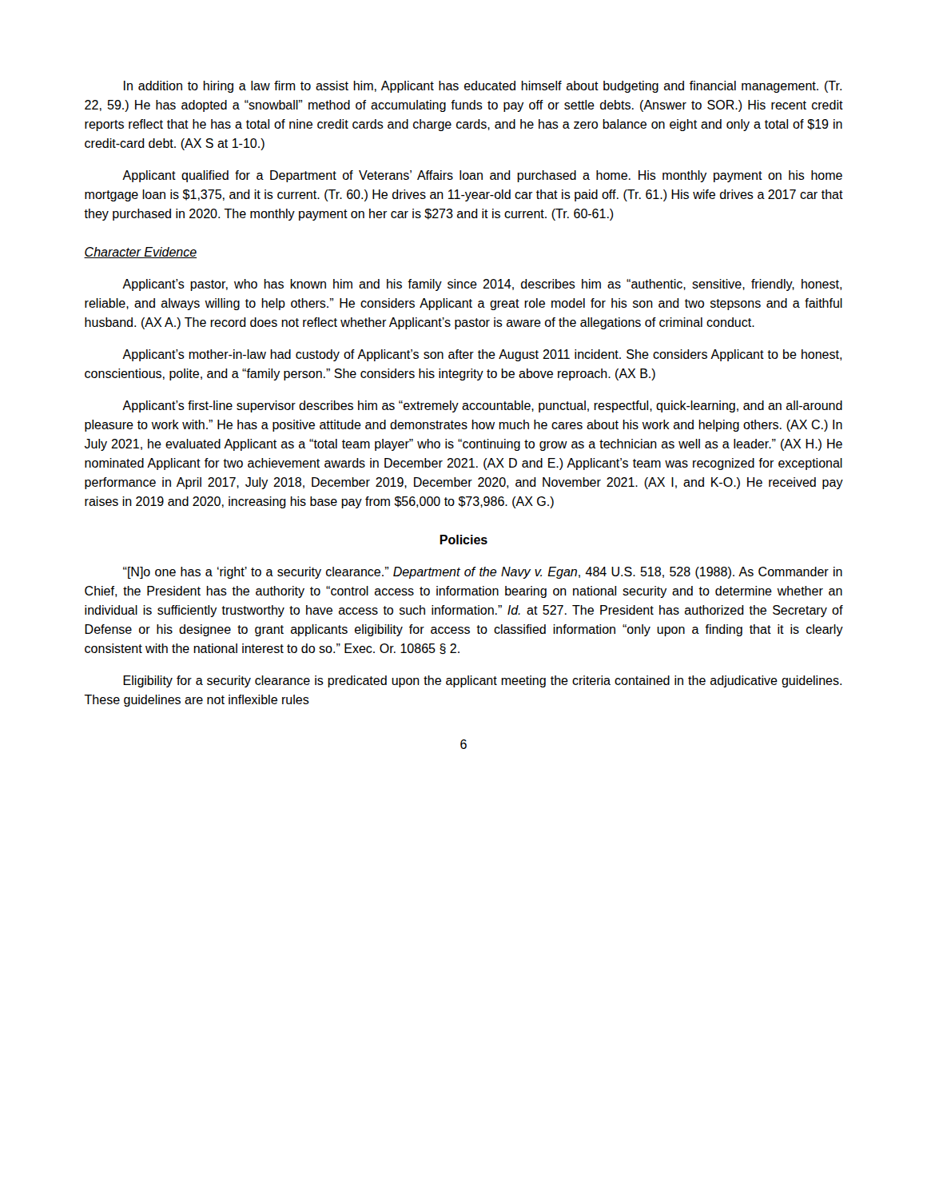In addition to hiring a law firm to assist him, Applicant has educated himself about budgeting and financial management. (Tr. 22, 59.) He has adopted a “snowball” method of accumulating funds to pay off or settle debts. (Answer to SOR.) His recent credit reports reflect that he has a total of nine credit cards and charge cards, and he has a zero balance on eight and only a total of $19 in credit-card debt. (AX S at 1-10.)
Applicant qualified for a Department of Veterans’ Affairs loan and purchased a home. His monthly payment on his home mortgage loan is $1,375, and it is current. (Tr. 60.) He drives an 11-year-old car that is paid off. (Tr. 61.) His wife drives a 2017 car that they purchased in 2020. The monthly payment on her car is $273 and it is current. (Tr. 60-61.)
Character Evidence
Applicant’s pastor, who has known him and his family since 2014, describes him as “authentic, sensitive, friendly, honest, reliable, and always willing to help others.” He considers Applicant a great role model for his son and two stepsons and a faithful husband. (AX A.) The record does not reflect whether Applicant’s pastor is aware of the allegations of criminal conduct.
Applicant’s mother-in-law had custody of Applicant’s son after the August 2011 incident. She considers Applicant to be honest, conscientious, polite, and a “family person.” She considers his integrity to be above reproach. (AX B.)
Applicant’s first-line supervisor describes him as “extremely accountable, punctual, respectful, quick-learning, and an all-around pleasure to work with.” He has a positive attitude and demonstrates how much he cares about his work and helping others. (AX C.) In July 2021, he evaluated Applicant as a “total team player” who is “continuing to grow as a technician as well as a leader.” (AX H.) He nominated Applicant for two achievement awards in December 2021. (AX D and E.) Applicant’s team was recognized for exceptional performance in April 2017, July 2018, December 2019, December 2020, and November 2021. (AX I, and K-O.) He received pay raises in 2019 and 2020, increasing his base pay from $56,000 to $73,986. (AX G.)
Policies
“[N]o one has a ‘right’ to a security clearance.” Department of the Navy v. Egan, 484 U.S. 518, 528 (1988). As Commander in Chief, the President has the authority to “control access to information bearing on national security and to determine whether an individual is sufficiently trustworthy to have access to such information.” Id. at 527. The President has authorized the Secretary of Defense or his designee to grant applicants eligibility for access to classified information “only upon a finding that it is clearly consistent with the national interest to do so.” Exec. Or. 10865 § 2.
Eligibility for a security clearance is predicated upon the applicant meeting the criteria contained in the adjudicative guidelines. These guidelines are not inflexible rules
6